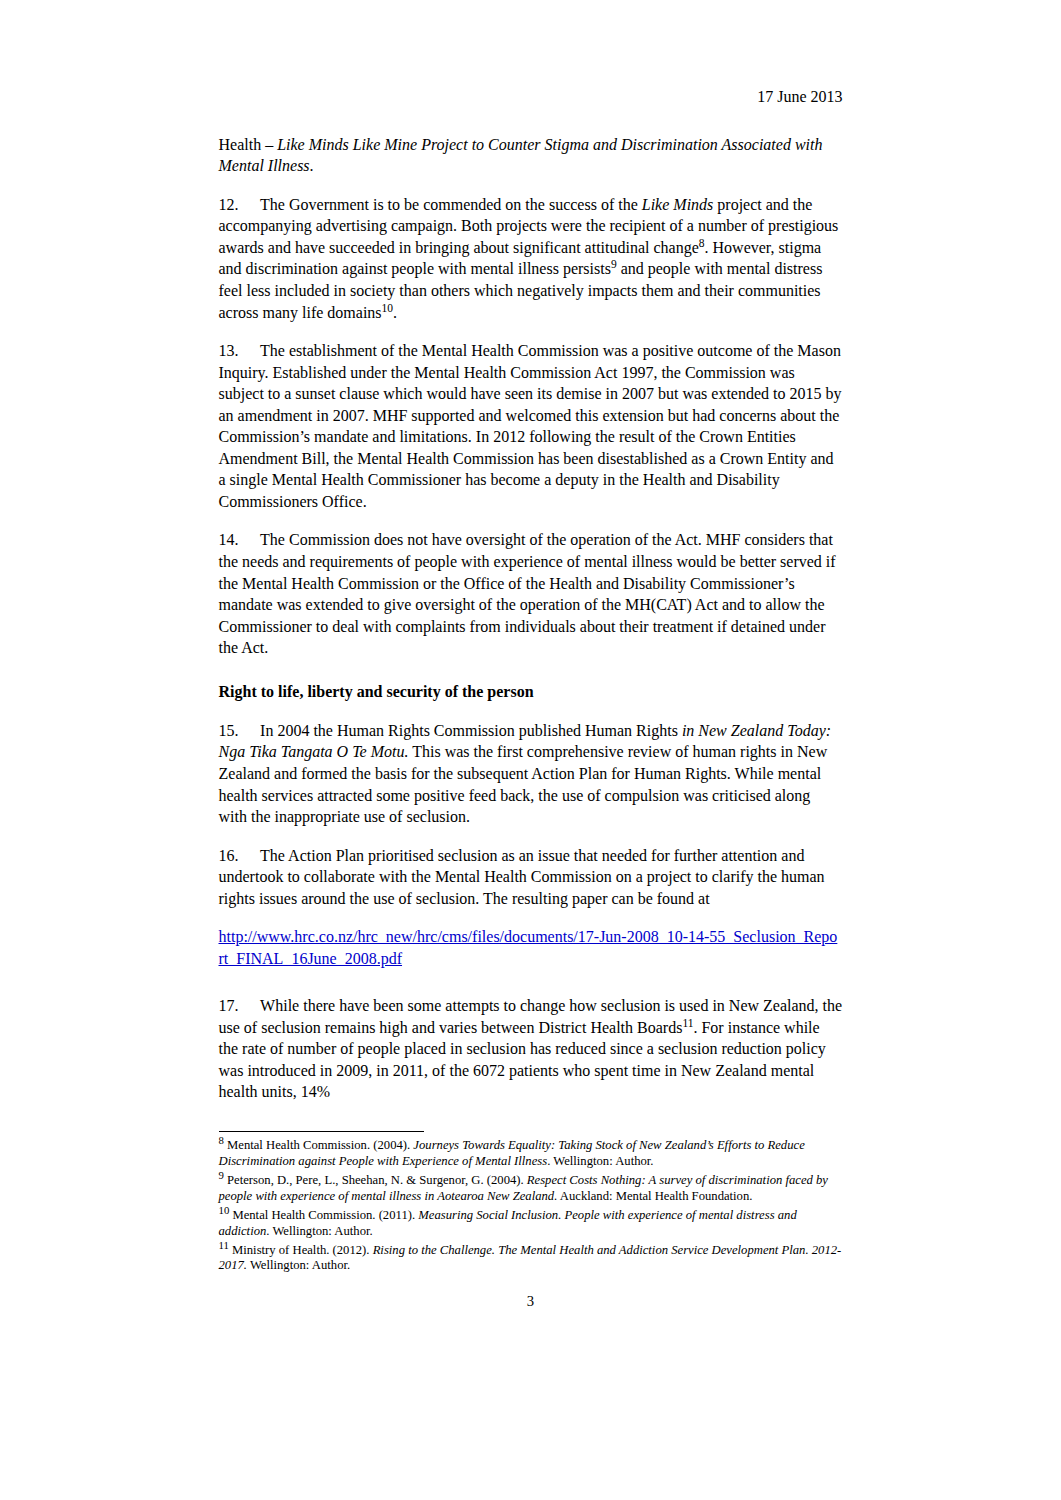17 June 2013
Health – Like Minds Like Mine Project to Counter Stigma and Discrimination Associated with Mental Illness.
12. The Government is to be commended on the success of the Like Minds project and the accompanying advertising campaign. Both projects were the recipient of a number of prestigious awards and have succeeded in bringing about significant attitudinal change8. However, stigma and discrimination against people with mental illness persists9 and people with mental distress feel less included in society than others which negatively impacts them and their communities across many life domains10.
13. The establishment of the Mental Health Commission was a positive outcome of the Mason Inquiry. Established under the Mental Health Commission Act 1997, the Commission was subject to a sunset clause which would have seen its demise in 2007 but was extended to 2015 by an amendment in 2007. MHF supported and welcomed this extension but had concerns about the Commission’s mandate and limitations. In 2012 following the result of the Crown Entities Amendment Bill, the Mental Health Commission has been disestablished as a Crown Entity and a single Mental Health Commissioner has become a deputy in the Health and Disability Commissioners Office.
14. The Commission does not have oversight of the operation of the Act. MHF considers that the needs and requirements of people with experience of mental illness would be better served if the Mental Health Commission or the Office of the Health and Disability Commissioner’s mandate was extended to give oversight of the operation of the MH(CAT) Act and to allow the Commissioner to deal with complaints from individuals about their treatment if detained under the Act.
Right to life, liberty and security of the person
15. In 2004 the Human Rights Commission published Human Rights in New Zealand Today: Nga Tika Tangata O Te Motu. This was the first comprehensive review of human rights in New Zealand and formed the basis for the subsequent Action Plan for Human Rights. While mental health services attracted some positive feed back, the use of compulsion was criticised along with the inappropriate use of seclusion.
16. The Action Plan prioritised seclusion as an issue that needed for further attention and undertook to collaborate with the Mental Health Commission on a project to clarify the human rights issues around the use of seclusion. The resulting paper can be found at
http://www.hrc.co.nz/hrc_new/hrc/cms/files/documents/17-Jun-2008_10-14-55_Seclusion_Report_FINAL_16June_2008.pdf
17. While there have been some attempts to change how seclusion is used in New Zealand, the use of seclusion remains high and varies between District Health Boards11. For instance while the rate of number of people placed in seclusion has reduced since a seclusion reduction policy was introduced in 2009, in 2011, of the 6072 patients who spent time in New Zealand mental health units, 14%
8 Mental Health Commission. (2004). Journeys Towards Equality: Taking Stock of New Zealand’s Efforts to Reduce Discrimination against People with Experience of Mental Illness. Wellington: Author.
9 Peterson, D., Pere, L., Sheehan, N. & Surgenor, G. (2004). Respect Costs Nothing: A survey of discrimination faced by people with experience of mental illness in Aotearoa New Zealand. Auckland: Mental Health Foundation.
10 Mental Health Commission. (2011). Measuring Social Inclusion. People with experience of mental distress and addiction. Wellington: Author.
11 Ministry of Health. (2012). Rising to the Challenge. The Mental Health and Addiction Service Development Plan. 2012-2017. Wellington: Author.
3